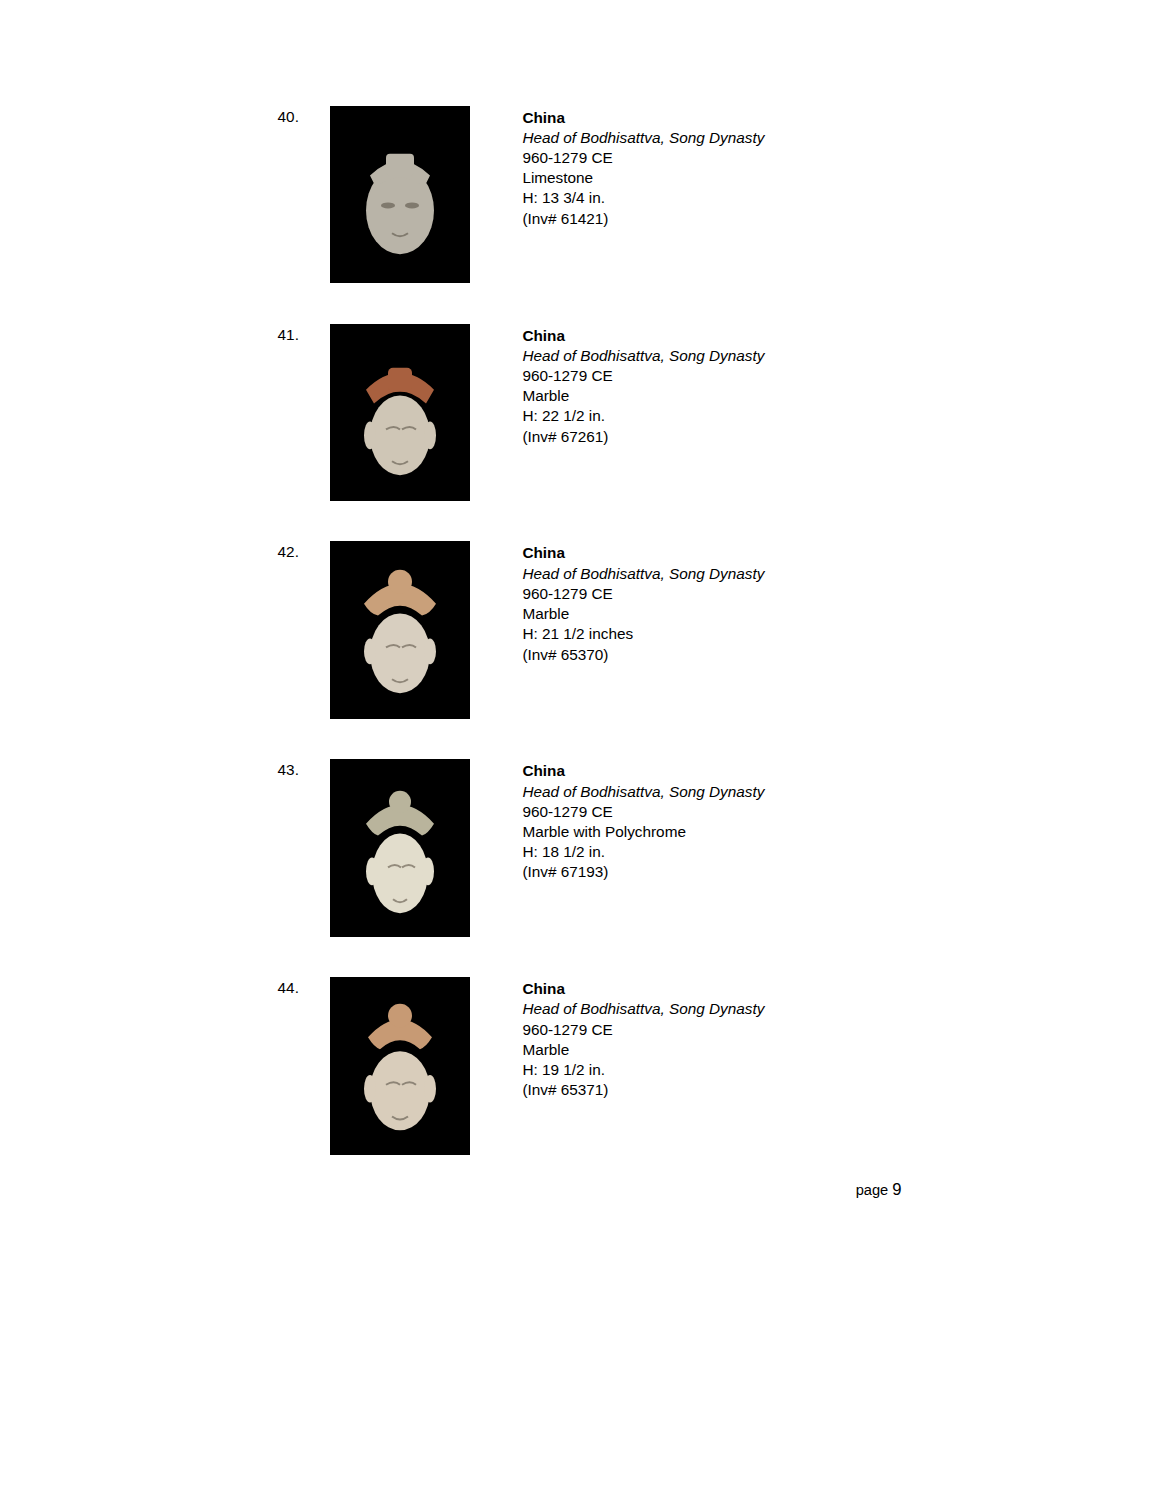40.
China
Head of Bodhisattva, Song Dynasty
960-1279 CE
Limestone
H: 13 3/4 in.
(Inv# 61421)
41.
China
Head of Bodhisattva, Song Dynasty
960-1279 CE
Marble
H: 22 1/2 in.
(Inv# 67261)
42.
China
Head of Bodhisattva, Song Dynasty
960-1279 CE
Marble
H: 21 1/2 inches
(Inv# 65370)
43.
China
Head of Bodhisattva, Song Dynasty
960-1279 CE
Marble with Polychrome
H: 18 1/2 in.
(Inv# 67193)
44.
China
Head of Bodhisattva, Song Dynasty
960-1279 CE
Marble
H: 19 1/2 in.
(Inv# 65371)
page 9